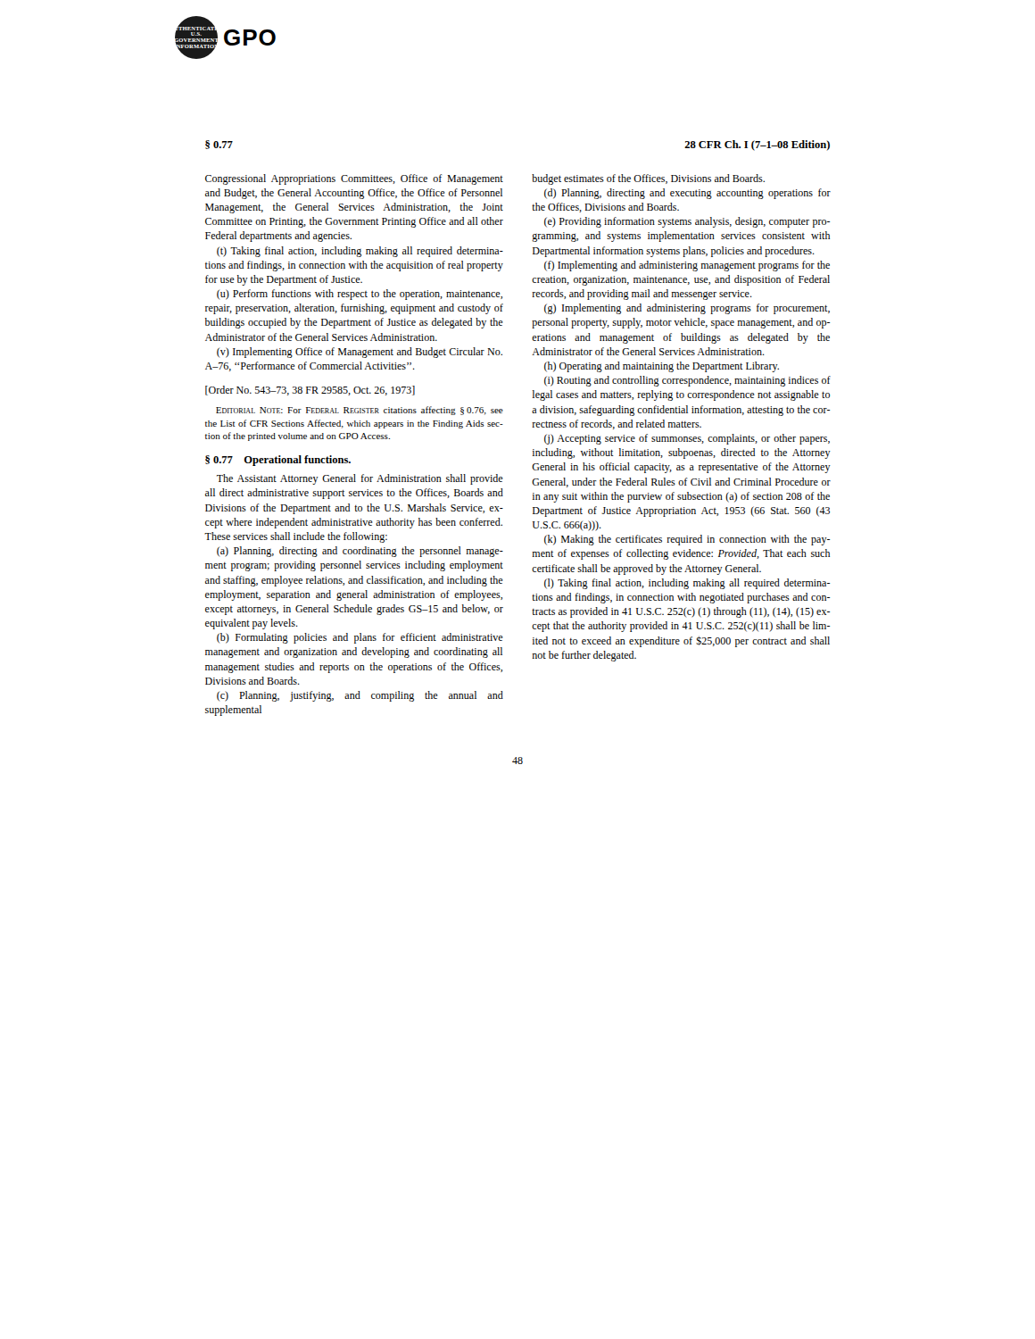AUTHENTICATED
U.S. GOVERNMENT
INFORMATION
GPO
§ 0.77
28 CFR Ch. I (7–1–08 Edition)
Congressional Appropriations Committees, Office of Management and Budget, the General Accounting Office, the Office of Personnel Management, the General Services Administration, the Joint Committee on Printing, the Government Printing Office and all other Federal departments and agencies.
(t) Taking final action, including making all required determinations and findings, in connection with the acquisition of real property for use by the Department of Justice.
(u) Perform functions with respect to the operation, maintenance, repair, preservation, alteration, furnishing, equipment and custody of buildings occupied by the Department of Justice as delegated by the Administrator of the General Services Administration.
(v) Implementing Office of Management and Budget Circular No. A–76, ‘‘Performance of Commercial Activities’’.
[Order No. 543–73, 38 FR 29585, Oct. 26, 1973]
Editorial Note: For Federal Register citations affecting § 0.76, see the List of CFR Sections Affected, which appears in the Finding Aids section of the printed volume and on GPO Access.
§ 0.77 Operational functions.
The Assistant Attorney General for Administration shall provide all direct administrative support services to the Offices, Boards and Divisions of the Department and to the U.S. Marshals Service, except where independent administrative authority has been conferred. These services shall include the following:
(a) Planning, directing and coordinating the personnel management program; providing personnel services including employment and staffing, employee relations, and classification, and including the employment, separation and general administration of employees, except attorneys, in General Schedule grades GS–15 and below, or equivalent pay levels.
(b) Formulating policies and plans for efficient administrative management and organization and developing and coordinating all management studies and reports on the operations of the Offices, Divisions and Boards.
(c) Planning, justifying, and compiling the annual and supplemental
budget estimates of the Offices, Divisions and Boards.
(d) Planning, directing and executing accounting operations for the Offices, Divisions and Boards.
(e) Providing information systems analysis, design, computer programming, and systems implementation services consistent with Departmental information systems plans, policies and procedures.
(f) Implementing and administering management programs for the creation, organization, maintenance, use, and disposition of Federal records, and providing mail and messenger service.
(g) Implementing and administering programs for procurement, personal property, supply, motor vehicle, space management, and operations and management of buildings as delegated by the Administrator of the General Services Administration.
(h) Operating and maintaining the Department Library.
(i) Routing and controlling correspondence, maintaining indices of legal cases and matters, replying to correspondence not assignable to a division, safeguarding confidential information, attesting to the correctness of records, and related matters.
(j) Accepting service of summonses, complaints, or other papers, including, without limitation, subpoenas, directed to the Attorney General in his official capacity, as a representative of the Attorney General, under the Federal Rules of Civil and Criminal Procedure or in any suit within the purview of subsection (a) of section 208 of the Department of Justice Appropriation Act, 1953 (66 Stat. 560 (43 U.S.C. 666(a))).
(k) Making the certificates required in connection with the payment of expenses of collecting evidence: Provided, That each such certificate shall be approved by the Attorney General.
(l) Taking final action, including making all required determinations and findings, in connection with negotiated purchases and contracts as provided in 41 U.S.C. 252(c) (1) through (11), (14), (15) except that the authority provided in 41 U.S.C. 252(c)(11) shall be limited not to exceed an expenditure of $25,000 per contract and shall not be further delegated.
48